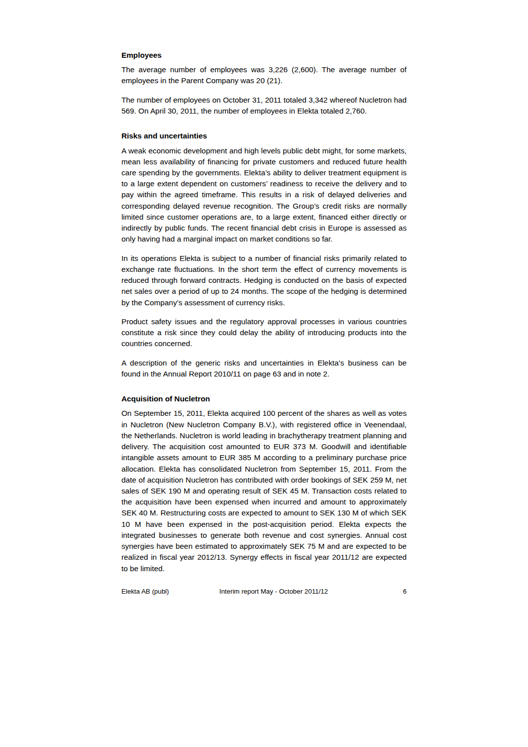Employees
The average number of employees was 3,226 (2,600). The average number of employees in the Parent Company was 20 (21).
The number of employees on October 31, 2011 totaled 3,342 whereof Nucletron had 569. On April 30, 2011, the number of employees in Elekta totaled 2,760.
Risks and uncertainties
A weak economic development and high levels public debt might, for some markets, mean less availability of financing for private customers and reduced future health care spending by the governments. Elekta’s ability to deliver treatment equipment is to a large extent dependent on customers’ readiness to receive the delivery and to pay within the agreed timeframe. This results in a risk of delayed deliveries and corresponding delayed revenue recognition. The Group’s credit risks are normally limited since customer operations are, to a large extent, financed either directly or indirectly by public funds. The recent financial debt crisis in Europe is assessed as only having had a marginal impact on market conditions so far.
In its operations Elekta is subject to a number of financial risks primarily related to exchange rate fluctuations. In the short term the effect of currency movements is reduced through forward contracts. Hedging is conducted on the basis of expected net sales over a period of up to 24 months. The scope of the hedging is determined by the Company’s assessment of currency risks.
Product safety issues and the regulatory approval processes in various countries constitute a risk since they could delay the ability of introducing products into the countries concerned.
A description of the generic risks and uncertainties in Elekta’s business can be found in the Annual Report 2010/11 on page 63 and in note 2.
Acquisition of Nucletron
On September 15, 2011, Elekta acquired 100 percent of the shares as well as votes in Nucletron (New Nucletron Company B.V.), with registered office in Veenendaal, the Netherlands. Nucletron is world leading in brachytherapy treatment planning and delivery. The acquisition cost amounted to EUR 373 M. Goodwill and identifiable intangible assets amount to EUR 385 M according to a preliminary purchase price allocation. Elekta has consolidated Nucletron from September 15, 2011. From the date of acquisition Nucletron has contributed with order bookings of SEK 259 M, net sales of SEK 190 M and operating result of SEK 45 M. Transaction costs related to the acquisition have been expensed when incurred and amount to approximately SEK 40 M. Restructuring costs are expected to amount to SEK 130 M of which SEK 10 M have been expensed in the post-acquisition period. Elekta expects the integrated businesses to generate both revenue and cost synergies. Annual cost synergies have been estimated to approximately SEK 75 M and are expected to be realized in fiscal year 2012/13. Synergy effects in fiscal year 2011/12 are expected to be limited.
Elekta AB (publ) Interim report May - October 2011/12 6